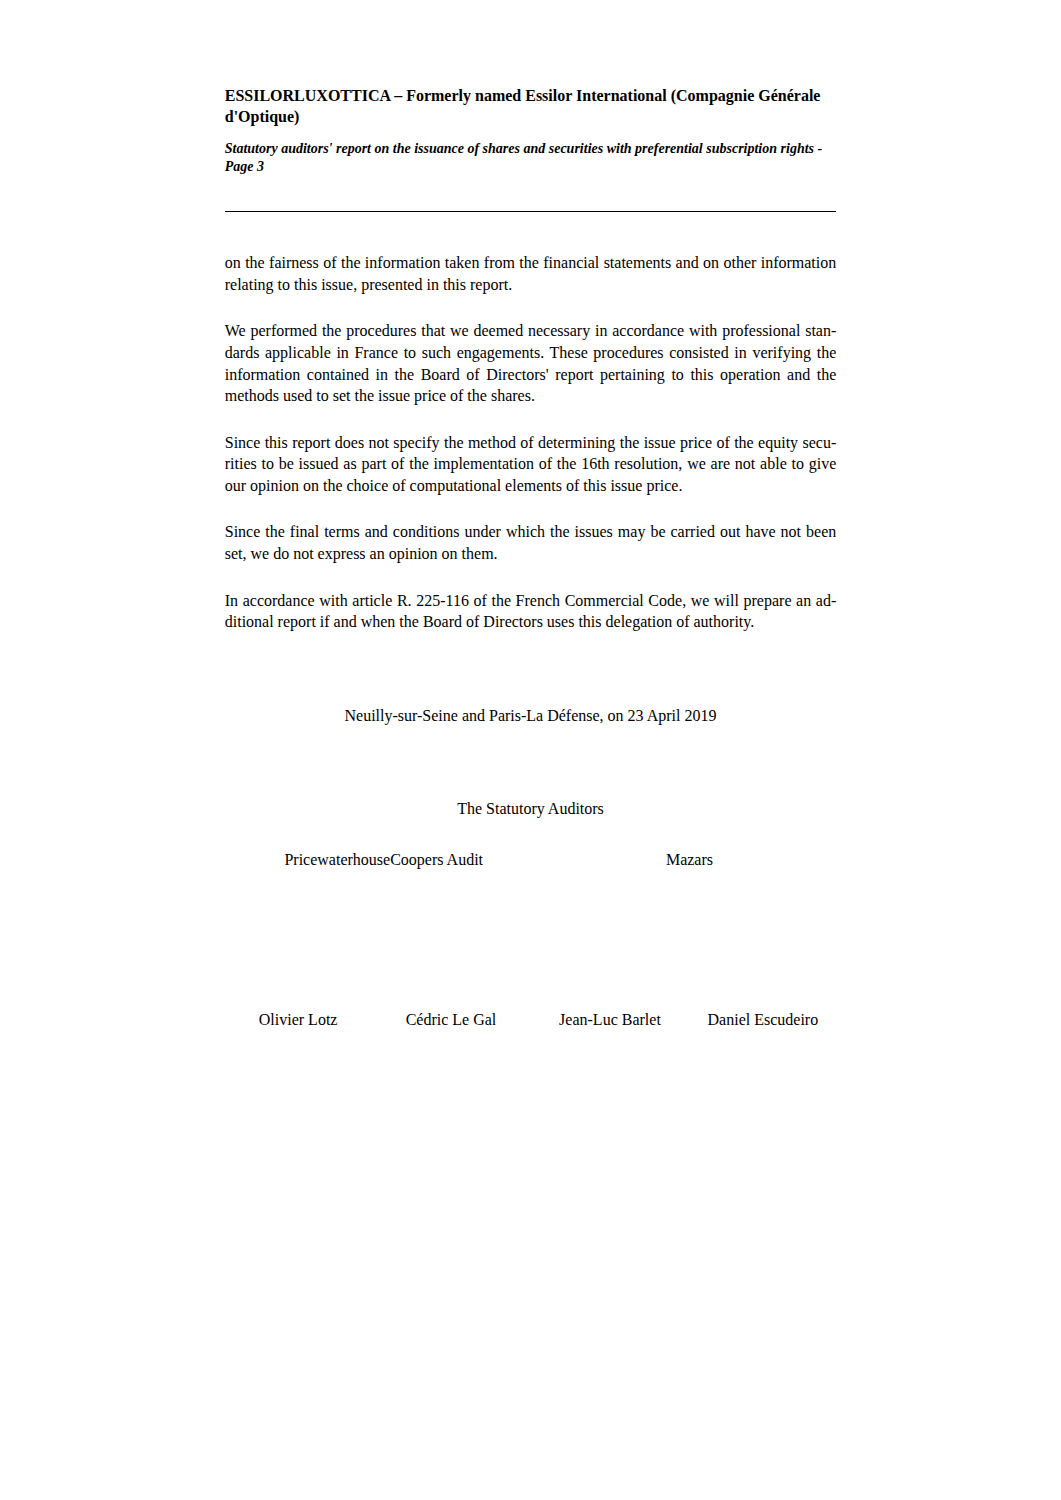ESSILORLUXOTTICA – Formerly named Essilor International (Compagnie Générale d'Optique)
Statutory auditors' report on the issuance of shares and securities with preferential subscription rights - Page 3
on the fairness of the information taken from the financial statements and on other information relating to this issue, presented in this report.
We performed the procedures that we deemed necessary in accordance with professional standards applicable in France to such engagements. These procedures consisted in verifying the information contained in the Board of Directors' report pertaining to this operation and the methods used to set the issue price of the shares.
Since this report does not specify the method of determining the issue price of the equity securities to be issued as part of the implementation of the 16th resolution, we are not able to give our opinion on the choice of computational elements of this issue price.
Since the final terms and conditions under which the issues may be carried out have not been set, we do not express an opinion on them.
In accordance with article R. 225-116 of the French Commercial Code, we will prepare an additional report if and when the Board of Directors uses this delegation of authority.
Neuilly-sur-Seine and Paris-La Défense, on 23 April 2019
The Statutory Auditors
| PricewaterhouseCoopers Audit | Mazars |
| Olivier Lotz | Cédric Le Gal | Jean-Luc Barlet | Daniel Escudeiro |